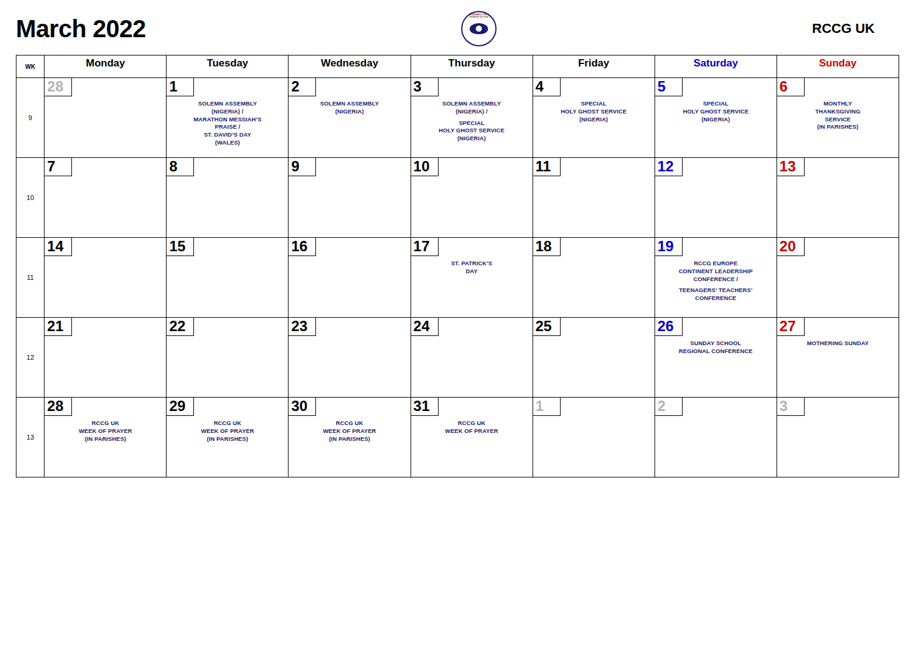March 2022
THE REDEEMED CHRISTIAN
CHURCH OF GOD
RCCG UK
| WK | Monday | Tuesday | Wednesday | Thursday | Friday | Saturday | Sunday |
| --- | --- | --- | --- | --- | --- | --- | --- |
| 9 | 28 | 1 SOLEMN ASSEMBLY (NIGERIA) / MARATHON MESSIAH’S PRAISE / ST. DAVID’S DAY (WALES) | 2 SOLEMN ASSEMBLY (NIGERIA) | 3 SOLEMN ASSEMBLY (NIGERIA) / SPECIAL HOLY GHOST SERVICE (NIGERIA) | 4 SPECIAL HOLY GHOST SERVICE (NIGERIA) | 5 SPECIAL HOLY GHOST SERVICE (NIGERIA) | 6 MONTHLY THANKSGIVING SERVICE (IN PARISHES) |
| 10 | 7 | 8 | 9 | 10 | 11 | 12 | 13 |
| 11 | 14 | 15 | 16 | 17 ST. PATRICK’S DAY | 18 | 19 RCCG EUROPE CONTINENT LEADERSHIP CONFERENCE / TEENAGERS’ TEACHERS’ CONFERENCE | 20 |
| 12 | 21 | 22 | 23 | 24 | 25 | 26 SUNDAY SCHOOL REGIONAL CONFERENCE | 27 MOTHERING SUNDAY |
| 13 | 28 RCCG UK WEEK OF PRAYER (IN PARISHES) | 29 RCCG UK WEEK OF PRAYER (IN PARISHES) | 30 RCCG UK WEEK OF PRAYER (IN PARISHES) | 31 RCCG UK WEEK OF PRAYER | 1 | 2 | 3 |